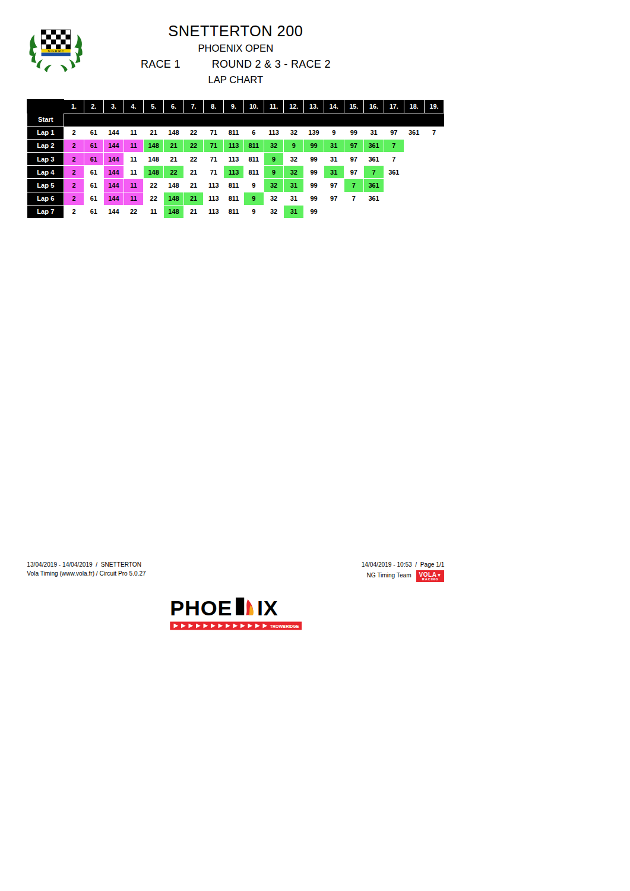N.G.R.R.C
SNETTERTON 200
PHOENIX OPEN
RACE 1 ROUND 2 & 3 - RACE 2
LAP CHART
| | 1. | 2. | 3. | 4. | 5. | 6. | 7. | 8. | 9. | 10. | 11. | 12. | 13. | 14. | 15. | 16. | 17. | 18. | 19. |
| --- | --- | --- | --- | --- | --- | --- | --- | --- | --- | --- | --- | --- | --- | --- | --- | --- | --- | --- | --- |
| Start | | | | | | | | | | | | | | | | | | | |
| Lap 1 | 2 | 61 | 144 | 11 | 21 | 148 | 22 | 71 | 811 | 6 | 113 | 32 | 139 | 9 | 99 | 31 | 97 | 361 | 7 |
| Lap 2 | 2 | 61 | 144 | 11 | 148 | 21 | 22 | 71 | 113 | 811 | 32 | 9 | 99 | 31 | 97 | 361 | 7 | | |
| Lap 3 | 2 | 61 | 144 | 11 | 148 | 21 | 22 | 71 | 113 | 811 | 9 | 32 | 99 | 31 | 97 | 361 | 7 | | |
| Lap 4 | 2 | 61 | 144 | 11 | 148 | 22 | 21 | 71 | 113 | 811 | 9 | 32 | 99 | 31 | 97 | 7 | 361 | | |
| Lap 5 | 2 | 61 | 144 | 11 | 22 | 148 | 21 | 113 | 811 | 9 | 32 | 31 | 99 | 97 | 7 | 361 | | | |
| Lap 6 | 2 | 61 | 144 | 11 | 22 | 148 | 21 | 113 | 811 | 9 | 32 | 31 | 99 | 97 | 7 | 361 | | | |
| Lap 7 | 2 | 61 | 144 | 22 | 11 | 148 | 21 | 113 | 811 | 9 | 32 | 31 | 99 | | | | | | |
13/04/2019 - 14/04/2019 / SNETTERTON
14/04/2019 - 10:53 / Page 1/1
Vola Timing (www.vola.fr) / Circuit Pro 5.0.27
NG Timing Team VOLA▼RACING
PHOE IX TROWBRIDGE